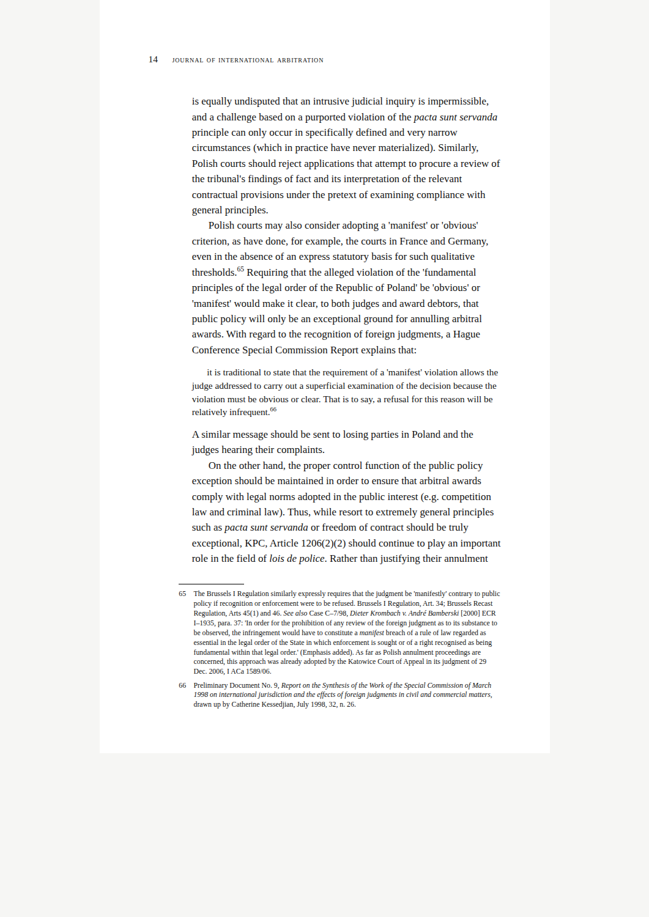14 Journal of International Arbitration
is equally undisputed that an intrusive judicial inquiry is impermissible, and a challenge based on a purported violation of the pacta sunt servanda principle can only occur in specifically defined and very narrow circumstances (which in practice have never materialized). Similarly, Polish courts should reject applications that attempt to procure a review of the tribunal's findings of fact and its interpretation of the relevant contractual provisions under the pretext of examining compliance with general principles.
Polish courts may also consider adopting a 'manifest' or 'obvious' criterion, as have done, for example, the courts in France and Germany, even in the absence of an express statutory basis for such qualitative thresholds.65 Requiring that the alleged violation of the 'fundamental principles of the legal order of the Republic of Poland' be 'obvious' or 'manifest' would make it clear, to both judges and award debtors, that public policy will only be an exceptional ground for annulling arbitral awards. With regard to the recognition of foreign judgments, a Hague Conference Special Commission Report explains that:
it is traditional to state that the requirement of a 'manifest' violation allows the judge addressed to carry out a superficial examination of the decision because the violation must be obvious or clear. That is to say, a refusal for this reason will be relatively infrequent.66
A similar message should be sent to losing parties in Poland and the judges hearing their complaints.
On the other hand, the proper control function of the public policy exception should be maintained in order to ensure that arbitral awards comply with legal norms adopted in the public interest (e.g. competition law and criminal law). Thus, while resort to extremely general principles such as pacta sunt servanda or freedom of contract should be truly exceptional, KPC, Article 1206(2)(2) should continue to play an important role in the field of lois de police. Rather than justifying their annulment
65 The Brussels I Regulation similarly expressly requires that the judgment be 'manifestly' contrary to public policy if recognition or enforcement were to be refused. Brussels I Regulation, Art. 34; Brussels Recast Regulation, Arts 45(1) and 46. See also Case C–7/98, Dieter Krombach v. André Bamberski [2000] ECR I–1935, para. 37: 'In order for the prohibition of any review of the foreign judgment as to its substance to be observed, the infringement would have to constitute a manifest breach of a rule of law regarded as essential in the legal order of the State in which enforcement is sought or of a right recognised as being fundamental within that legal order.' (Emphasis added). As far as Polish annulment proceedings are concerned, this approach was already adopted by the Katowice Court of Appeal in its judgment of 29 Dec. 2006, I ACa 1589/06.
66 Preliminary Document No. 9, Report on the Synthesis of the Work of the Special Commission of March 1998 on international jurisdiction and the effects of foreign judgments in civil and commercial matters, drawn up by Catherine Kessedjian, July 1998, 32, n. 26.